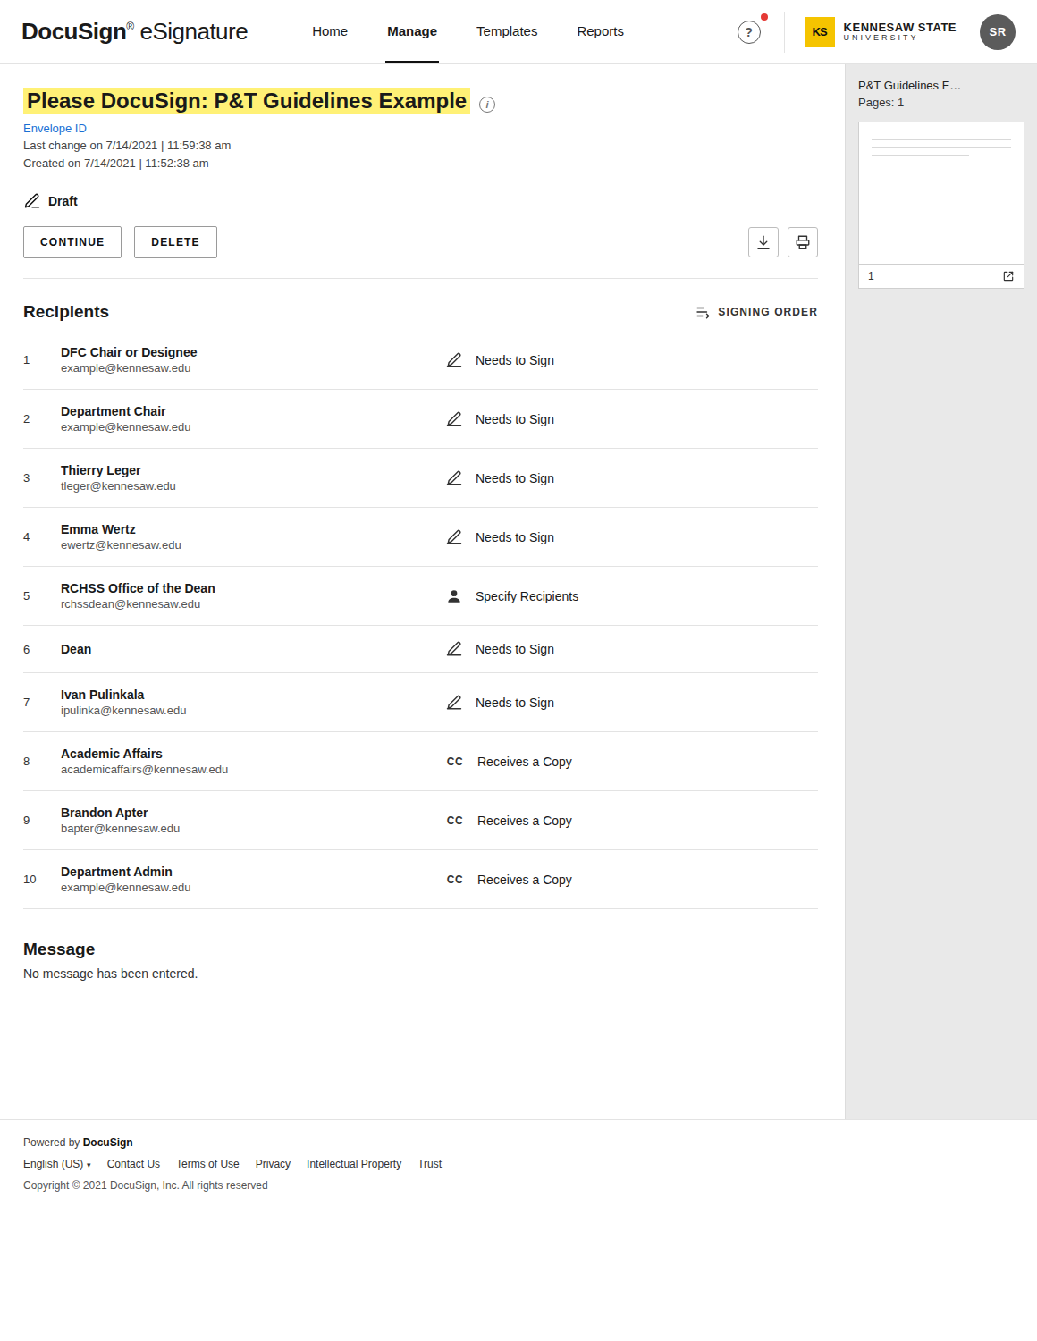DocuSign® eSignature
Home Manage Templates Reports
?
KS
KENNESAW STATE
UNIVERSITY
SR
Please DocuSign: P&T Guidelines Example
i Envelope ID
Last change on 7/14/2021 | 11:59:38 am
Created on 7/14/2021 | 11:52:38 am
Draft
CONTINUE DELETE
Recipients
SIGNING ORDER
| 1 | DFC Chair or Designee example@kennesaw.edu | Needs to Sign |
| 2 | Department Chair example@kennesaw.edu | Needs to Sign |
| 3 | Thierry Leger tleger@kennesaw.edu | Needs to Sign |
| 4 | Emma Wertz ewertz@kennesaw.edu | Needs to Sign |
| 5 | RCHSS Office of the Dean rchssdean@kennesaw.edu | Specify Recipients |
| 6 | Dean | Needs to Sign |
| 7 | Ivan Pulinkala ipulinka@kennesaw.edu | Needs to Sign |
| 8 | Academic Affairs academicaffairs@kennesaw.edu | CC Receives a Copy |
| 9 | Brandon Apter bapter@kennesaw.edu | CC Receives a Copy |
| 10 | Department Admin example@kennesaw.edu | CC Receives a Copy |
Message
No message has been entered.
P&T Guidelines E…
Pages: 1
1
Powered by DocuSign
English (US) ▾ Contact Us Terms of Use Privacy Intellectual Property Trust
Copyright © 2021 DocuSign, Inc. All rights reserved